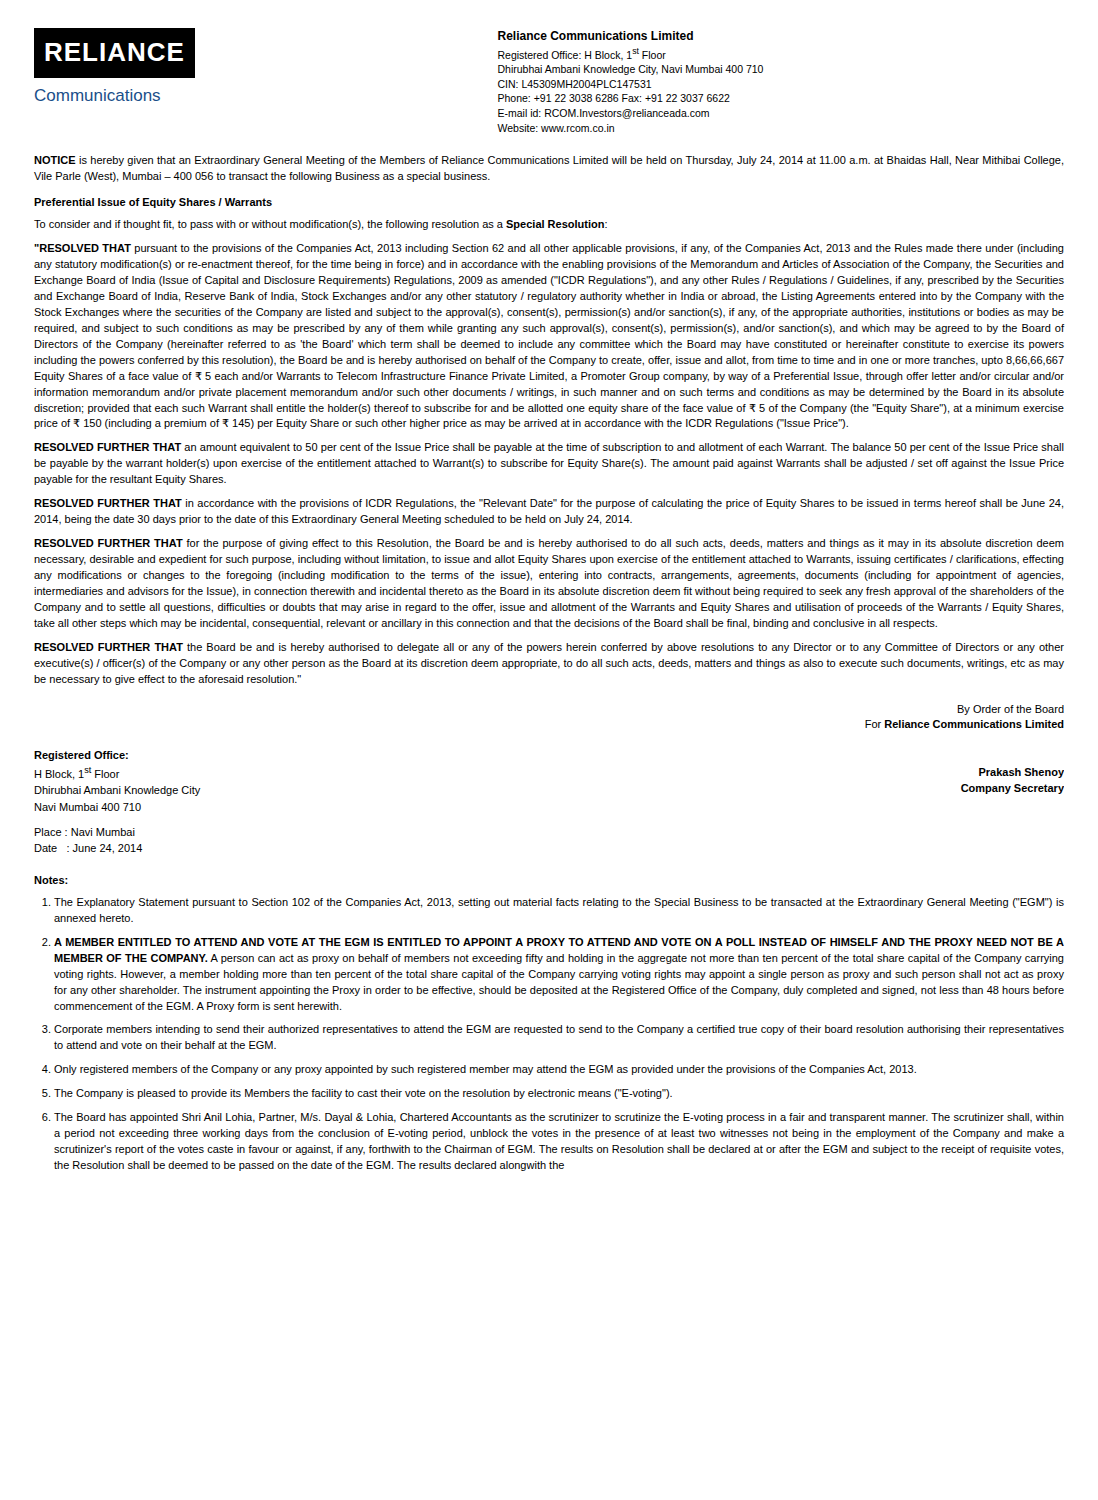RELIANCE
Communications
Reliance Communications Limited
Registered Office: H Block, 1st Floor
Dhirubhai Ambani Knowledge City, Navi Mumbai 400 710
CIN: L45309MH2004PLC147531
Phone: +91 22 3038 6286 Fax: +91 22 3037 6622
E-mail id: RCOM.Investors@relianceada.com
Website: www.rcom.co.in
NOTICE is hereby given that an Extraordinary General Meeting of the Members of Reliance Communications Limited will be held on Thursday, July 24, 2014 at 11.00 a.m. at Bhaidas Hall, Near Mithibai College, Vile Parle (West), Mumbai – 400 056 to transact the following Business as a special business.
Preferential Issue of Equity Shares / Warrants
To consider and if thought fit, to pass with or without modification(s), the following resolution as a Special Resolution:
"RESOLVED THAT pursuant to the provisions of the Companies Act, 2013 including Section 62 and all other applicable provisions, if any, of the Companies Act, 2013 and the Rules made there under (including any statutory modification(s) or re-enactment thereof, for the time being in force) and in accordance with the enabling provisions of the Memorandum and Articles of Association of the Company, the Securities and Exchange Board of India (Issue of Capital and Disclosure Requirements) Regulations, 2009 as amended ("ICDR Regulations"), and any other Rules / Regulations / Guidelines, if any, prescribed by the Securities and Exchange Board of India, Reserve Bank of India, Stock Exchanges and/or any other statutory / regulatory authority whether in India or abroad, the Listing Agreements entered into by the Company with the Stock Exchanges where the securities of the Company are listed and subject to the approval(s), consent(s), permission(s) and/or sanction(s), if any, of the appropriate authorities, institutions or bodies as may be required, and subject to such conditions as may be prescribed by any of them while granting any such approval(s), consent(s), permission(s), and/or sanction(s), and which may be agreed to by the Board of Directors of the Company (hereinafter referred to as 'the Board' which term shall be deemed to include any committee which the Board may have constituted or hereinafter constitute to exercise its powers including the powers conferred by this resolution), the Board be and is hereby authorised on behalf of the Company to create, offer, issue and allot, from time to time and in one or more tranches, upto 8,66,66,667 Equity Shares of a face value of ₹ 5 each and/or Warrants to Telecom Infrastructure Finance Private Limited, a Promoter Group company, by way of a Preferential Issue, through offer letter and/or circular and/or information memorandum and/or private placement memorandum and/or such other documents / writings, in such manner and on such terms and conditions as may be determined by the Board in its absolute discretion; provided that each such Warrant shall entitle the holder(s) thereof to subscribe for and be allotted one equity share of the face value of ₹ 5 of the Company (the "Equity Share"), at a minimum exercise price of ₹ 150 (including a premium of ₹ 145) per Equity Share or such other higher price as may be arrived at in accordance with the ICDR Regulations ("Issue Price").
RESOLVED FURTHER THAT an amount equivalent to 50 per cent of the Issue Price shall be payable at the time of subscription to and allotment of each Warrant. The balance 50 per cent of the Issue Price shall be payable by the warrant holder(s) upon exercise of the entitlement attached to Warrant(s) to subscribe for Equity Share(s). The amount paid against Warrants shall be adjusted / set off against the Issue Price payable for the resultant Equity Shares.
RESOLVED FURTHER THAT in accordance with the provisions of ICDR Regulations, the "Relevant Date" for the purpose of calculating the price of Equity Shares to be issued in terms hereof shall be June 24, 2014, being the date 30 days prior to the date of this Extraordinary General Meeting scheduled to be held on July 24, 2014.
RESOLVED FURTHER THAT for the purpose of giving effect to this Resolution, the Board be and is hereby authorised to do all such acts, deeds, matters and things as it may in its absolute discretion deem necessary, desirable and expedient for such purpose, including without limitation, to issue and allot Equity Shares upon exercise of the entitlement attached to Warrants, issuing certificates / clarifications, effecting any modifications or changes to the foregoing (including modification to the terms of the issue), entering into contracts, arrangements, agreements, documents (including for appointment of agencies, intermediaries and advisors for the Issue), in connection therewith and incidental thereto as the Board in its absolute discretion deem fit without being required to seek any fresh approval of the shareholders of the Company and to settle all questions, difficulties or doubts that may arise in regard to the offer, issue and allotment of the Warrants and Equity Shares and utilisation of proceeds of the Warrants / Equity Shares, take all other steps which may be incidental, consequential, relevant or ancillary in this connection and that the decisions of the Board shall be final, binding and conclusive in all respects.
RESOLVED FURTHER THAT the Board be and is hereby authorised to delegate all or any of the powers herein conferred by above resolutions to any Director or to any Committee of Directors or any other executive(s) / officer(s) of the Company or any other person as the Board at its discretion deem appropriate, to do all such acts, deeds, matters and things as also to execute such documents, writings, etc as may be necessary to give effect to the aforesaid resolution."
By Order of the Board
For Reliance Communications Limited
Registered Office:
H Block, 1st Floor
Dhirubhai Ambani Knowledge City
Navi Mumbai 400 710
Prakash Shenoy
Company Secretary
Place : Navi Mumbai
Date : June 24, 2014
Notes:
The Explanatory Statement pursuant to Section 102 of the Companies Act, 2013, setting out material facts relating to the Special Business to be transacted at the Extraordinary General Meeting ("EGM") is annexed hereto.
A MEMBER ENTITLED TO ATTEND AND VOTE AT THE EGM IS ENTITLED TO APPOINT A PROXY TO ATTEND AND VOTE ON A POLL INSTEAD OF HIMSELF AND THE PROXY NEED NOT BE A MEMBER OF THE COMPANY. A person can act as proxy on behalf of members not exceeding fifty and holding in the aggregate not more than ten percent of the total share capital of the Company carrying voting rights. However, a member holding more than ten percent of the total share capital of the Company carrying voting rights may appoint a single person as proxy and such person shall not act as proxy for any other shareholder. The instrument appointing the Proxy in order to be effective, should be deposited at the Registered Office of the Company, duly completed and signed, not less than 48 hours before commencement of the EGM. A Proxy form is sent herewith.
Corporate members intending to send their authorized representatives to attend the EGM are requested to send to the Company a certified true copy of their board resolution authorising their representatives to attend and vote on their behalf at the EGM.
Only registered members of the Company or any proxy appointed by such registered member may attend the EGM as provided under the provisions of the Companies Act, 2013.
The Company is pleased to provide its Members the facility to cast their vote on the resolution by electronic means ("E-voting").
The Board has appointed Shri Anil Lohia, Partner, M/s. Dayal & Lohia, Chartered Accountants as the scrutinizer to scrutinize the E-voting process in a fair and transparent manner. The scrutinizer shall, within a period not exceeding three working days from the conclusion of E-voting period, unblock the votes in the presence of at least two witnesses not being in the employment of the Company and make a scrutinizer's report of the votes caste in favour or against, if any, forthwith to the Chairman of EGM. The results on Resolution shall be declared at or after the EGM and subject to the receipt of requisite votes, the Resolution shall be deemed to be passed on the date of the EGM. The results declared alongwith the